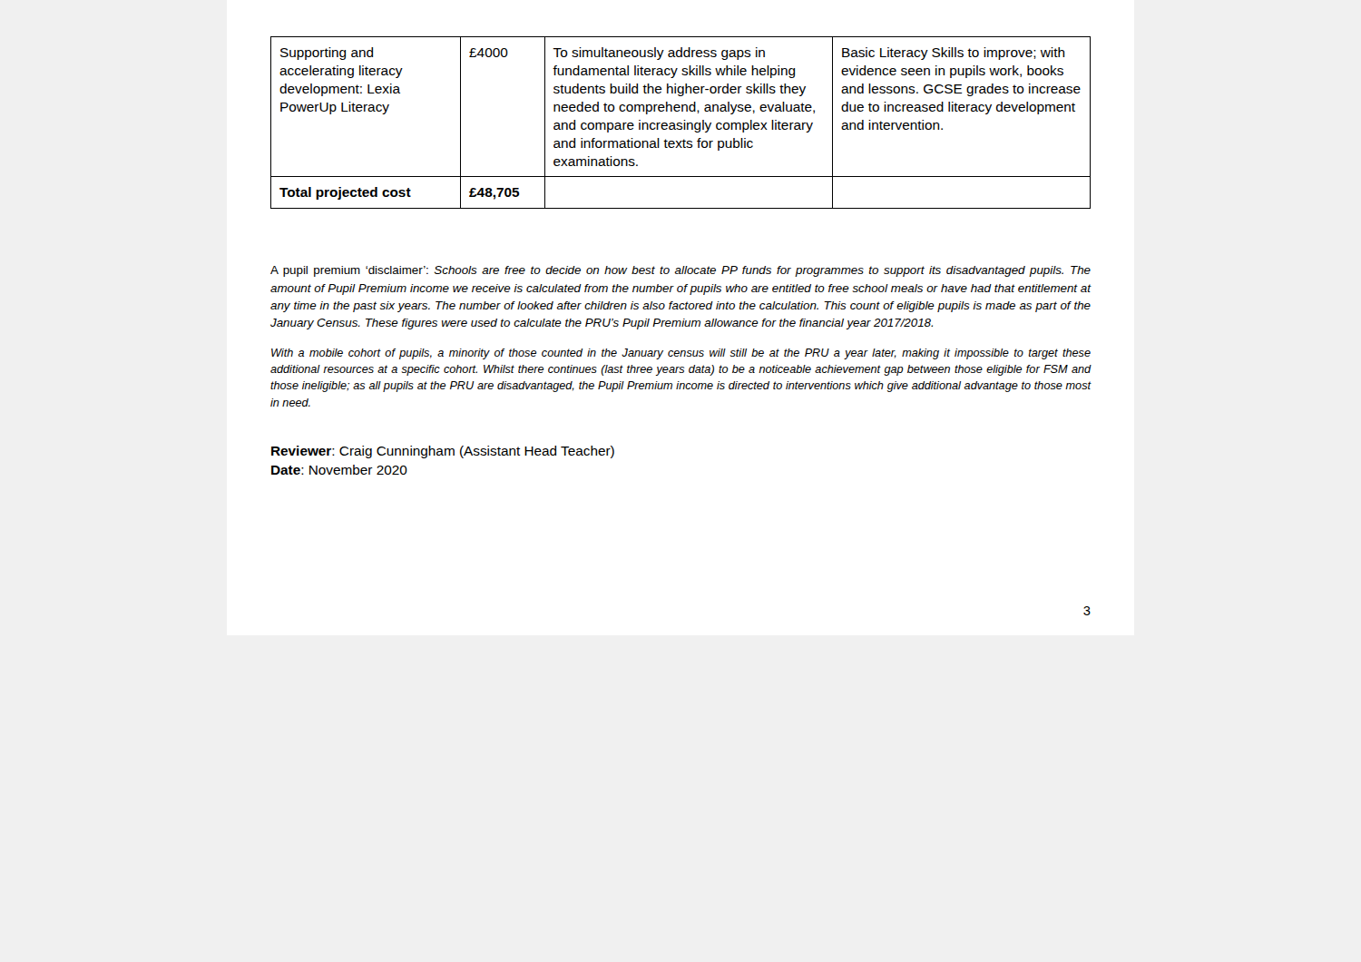| Supporting and accelerating literacy development: Lexia PowerUp Literacy | £4000 | To simultaneously address gaps in fundamental literacy skills while helping students build the higher-order skills they needed to comprehend, analyse, evaluate, and compare increasingly complex literary and informational texts for public examinations. | Basic Literacy Skills to improve; with evidence seen in pupils work, books and lessons. GCSE grades to increase due to increased literacy development and intervention. |
| Total projected cost | £48,705 | | |
A pupil premium ‘disclaimer’: Schools are free to decide on how best to allocate PP funds for programmes to support its disadvantaged pupils. The amount of Pupil Premium income we receive is calculated from the number of pupils who are entitled to free school meals or have had that entitlement at any time in the past six years. The number of looked after children is also factored into the calculation. This count of eligible pupils is made as part of the January Census. These figures were used to calculate the PRU’s Pupil Premium allowance for the financial year 2017/2018.
With a mobile cohort of pupils, a minority of those counted in the January census will still be at the PRU a year later, making it impossible to target these additional resources at a specific cohort. Whilst there continues (last three years data) to be a noticeable achievement gap between those eligible for FSM and those ineligible; as all pupils at the PRU are disadvantaged, the Pupil Premium income is directed to interventions which give additional advantage to those most in need.
Reviewer: Craig Cunningham (Assistant Head Teacher)
Date: November 2020
3